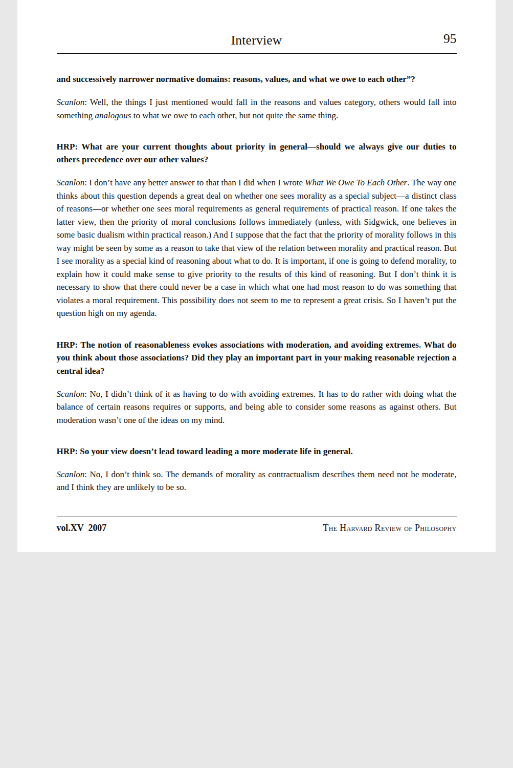Interview 95
and successively narrower normative domains: reasons, values, and what we owe to each other”?
Scanlon: Well, the things I just mentioned would fall in the reasons and values category, others would fall into something analogous to what we owe to each other, but not quite the same thing.
HRP: What are your current thoughts about priority in general—should we always give our duties to others precedence over our other values?
Scanlon: I don’t have any better answer to that than I did when I wrote What We Owe To Each Other. The way one thinks about this question depends a great deal on whether one sees morality as a special subject—a distinct class of reasons—or whether one sees moral requirements as general requirements of practical reason. If one takes the latter view, then the priority of moral conclusions follows immediately (unless, with Sidgwick, one believes in some basic dualism within practical reason.) And I suppose that the fact that the priority of morality follows in this way might be seen by some as a reason to take that view of the relation between morality and practical reason. But I see morality as a special kind of reasoning about what to do. It is important, if one is going to defend morality, to explain how it could make sense to give priority to the results of this kind of reasoning. But I don’t think it is necessary to show that there could never be a case in which what one had most reason to do was something that violates a moral requirement. This possibility does not seem to me to represent a great crisis. So I haven’t put the question high on my agenda.
HRP: The notion of reasonableness evokes associations with moderation, and avoiding extremes. What do you think about those associations? Did they play an important part in your making reasonable rejection a central idea?
Scanlon: No, I didn’t think of it as having to do with avoiding extremes. It has to do rather with doing what the balance of certain reasons requires or supports, and being able to consider some reasons as against others. But moderation wasn’t one of the ideas on my mind.
HRP: So your view doesn’t lead toward leading a more moderate life in general.
Scanlon: No, I don’t think so. The demands of morality as contractualism describes them need not be moderate, and I think they are unlikely to be so.
vol.XV 2007 The Harvard Review of Philosophy